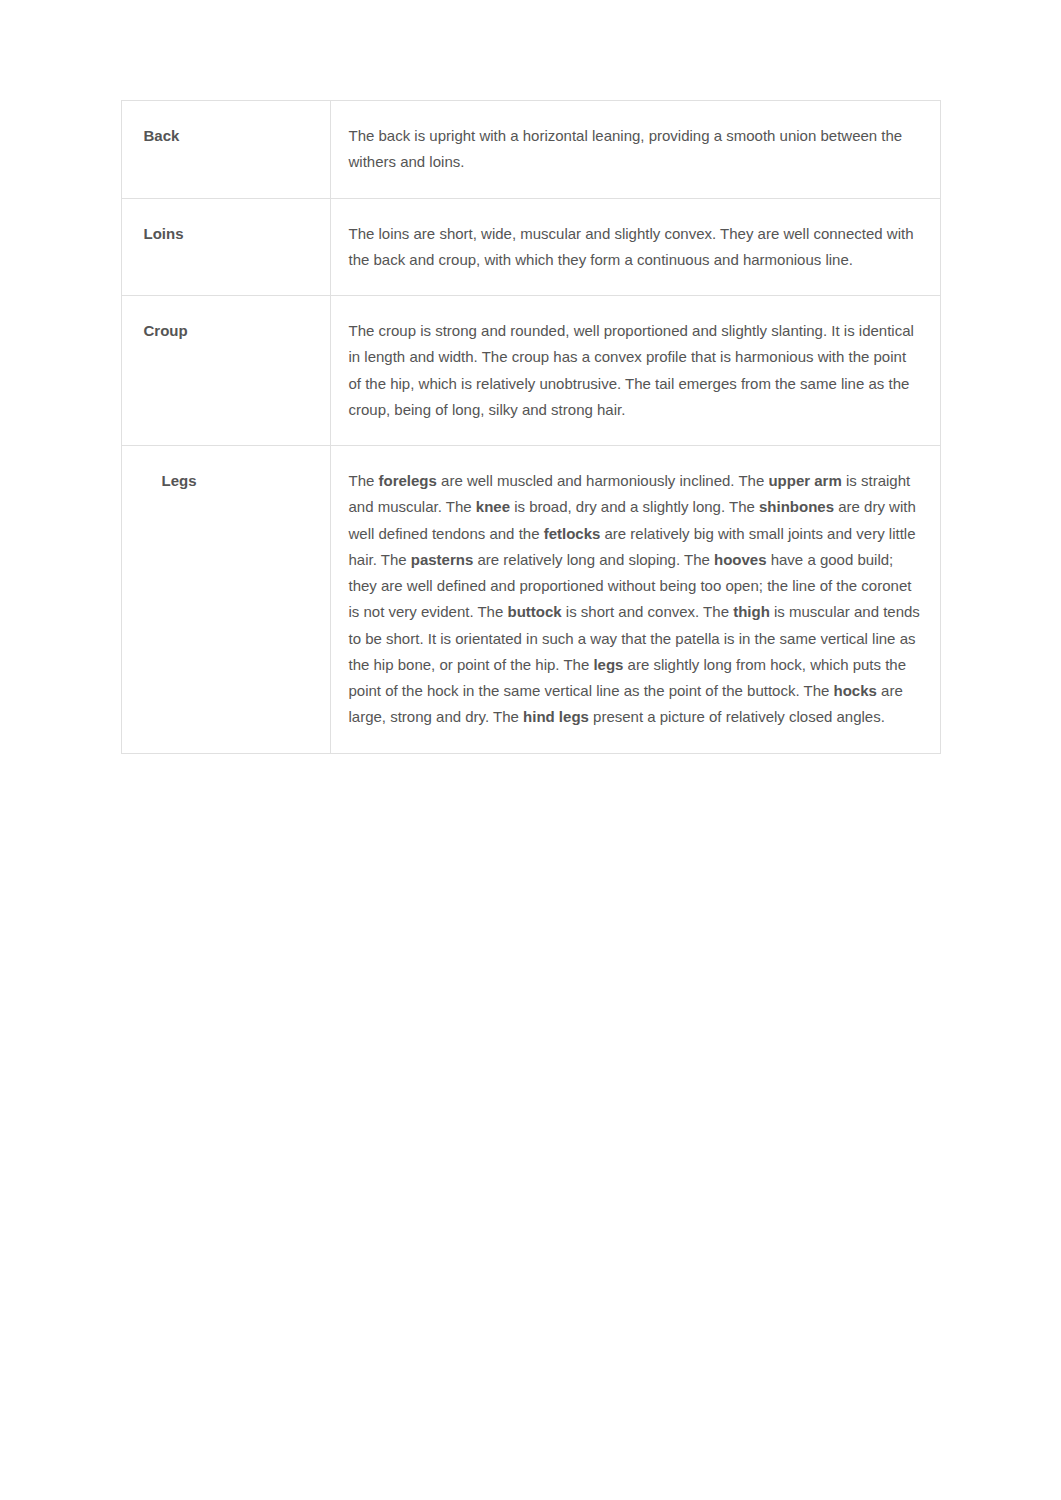| Back | The back is upright with a horizontal leaning, providing a smooth union between the withers and loins. |
| Loins | The loins are short, wide, muscular and slightly convex. They are well connected with the back and croup, with which they form a continuous and harmonious line. |
| Croup | The croup is strong and rounded, well proportioned and slightly slanting. It is identical in length and width. The croup has a convex profile that is harmonious with the point of the hip, which is relatively unobtrusive. The tail emerges from the same line as the croup, being of long, silky and strong hair. |
| Legs | The forelegs are well muscled and harmoniously inclined. The upper arm is straight and muscular. The knee is broad, dry and a slightly long. The shinbones are dry with well defined tendons and the fetlocks are relatively big with small joints and very little hair. The pasterns are relatively long and sloping. The hooves have a good build; they are well defined and proportioned without being too open; the line of the coronet is not very evident. The buttock is short and convex. The thigh is muscular and tends to be short. It is orientated in such a way that the patella is in the same vertical line as the hip bone, or point of the hip. The legs are slightly long from hock, which puts the point of the hock in the same vertical line as the point of the buttock. The hocks are large, strong and dry. The hind legs present a picture of relatively closed angles. |